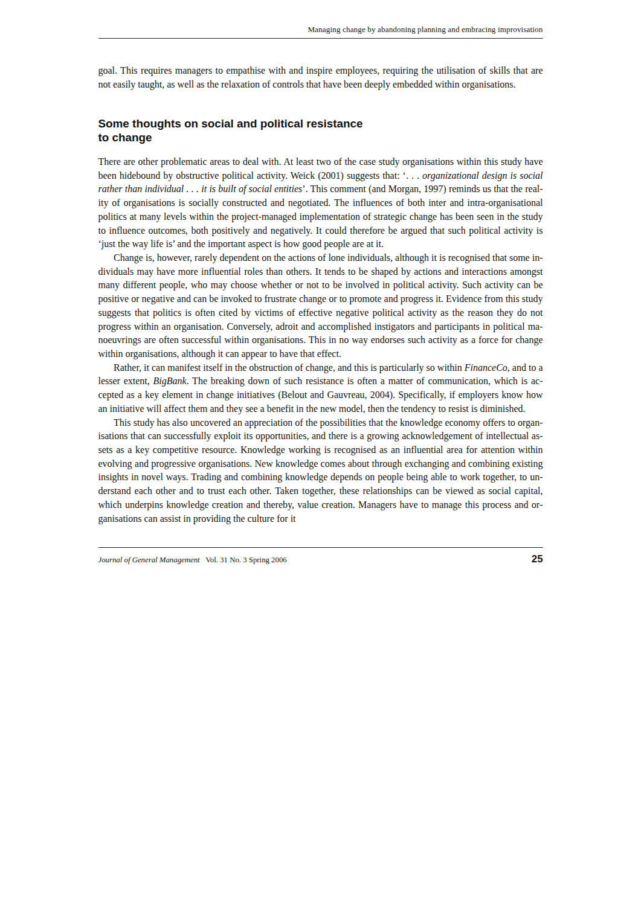Managing change by abandoning planning and embracing improvisation
goal. This requires managers to empathise with and inspire employees, requiring the utilisation of skills that are not easily taught, as well as the relaxation of controls that have been deeply embedded within organisations.
Some thoughts on social and political resistance
to change
There are other problematic areas to deal with. At least two of the case study organisations within this study have been hidebound by obstructive political activity. Weick (2001) suggests that: ‘. . . organizational design is social rather than individual . . . it is built of social entities’. This comment (and Morgan, 1997) reminds us that the reality of organisations is socially constructed and negotiated. The influences of both inter and intra-organisational politics at many levels within the project-managed implementation of strategic change has been seen in the study to influence outcomes, both positively and negatively. It could therefore be argued that such political activity is ‘just the way life is’ and the important aspect is how good people are at it.
Change is, however, rarely dependent on the actions of lone individuals, although it is recognised that some individuals may have more influential roles than others. It tends to be shaped by actions and interactions amongst many different people, who may choose whether or not to be involved in political activity. Such activity can be positive or negative and can be invoked to frustrate change or to promote and progress it. Evidence from this study suggests that politics is often cited by victims of effective negative political activity as the reason they do not progress within an organisation. Conversely, adroit and accomplished instigators and participants in political manoeuvrings are often successful within organisations. This in no way endorses such activity as a force for change within organisations, although it can appear to have that effect.
Rather, it can manifest itself in the obstruction of change, and this is particularly so within FinanceCo, and to a lesser extent, BigBank. The breaking down of such resistance is often a matter of communication, which is accepted as a key element in change initiatives (Belout and Gauvreau, 2004). Specifically, if employers know how an initiative will affect them and they see a benefit in the new model, then the tendency to resist is diminished.
This study has also uncovered an appreciation of the possibilities that the knowledge economy offers to organisations that can successfully exploit its opportunities, and there is a growing acknowledgement of intellectual assets as a key competitive resource. Knowledge working is recognised as an influential area for attention within evolving and progressive organisations. New knowledge comes about through exchanging and combining existing insights in novel ways. Trading and combining knowledge depends on people being able to work together, to understand each other and to trust each other. Taken together, these relationships can be viewed as social capital, which underpins knowledge creation and thereby, value creation. Managers have to manage this process and organisations can assist in providing the culture for it
Journal of General Management Vol. 31 No. 3 Spring 2006 25